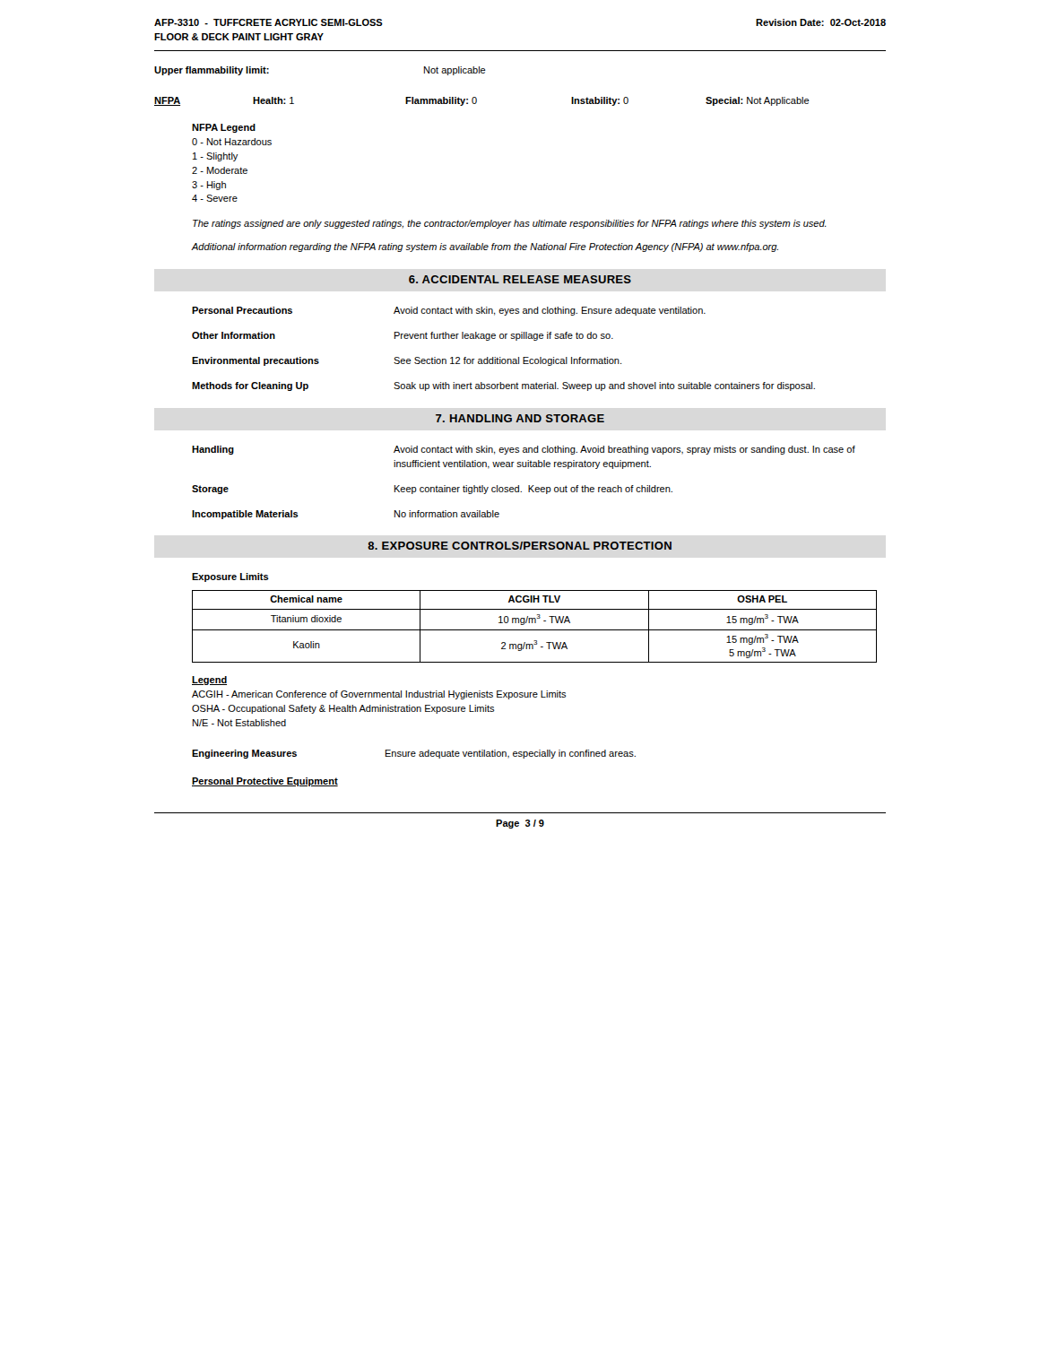AFP-3310 - TUFFCRETE ACRYLIC SEMI-GLOSS
FLOOR & DECK PAINT LIGHT GRAY
Revision Date: 02-Oct-2018
Upper flammability limit: Not applicable
NFPA Health: 1 Flammability: 0 Instability: 0 Special: Not Applicable
NFPA Legend
0 - Not Hazardous
1 - Slightly
2 - Moderate
3 - High
4 - Severe
The ratings assigned are only suggested ratings, the contractor/employer has ultimate responsibilities for NFPA ratings where this system is used.
Additional information regarding the NFPA rating system is available from the National Fire Protection Agency (NFPA) at www.nfpa.org.
6. ACCIDENTAL RELEASE MEASURES
Personal Precautions
Avoid contact with skin, eyes and clothing. Ensure adequate ventilation.
Other Information
Prevent further leakage or spillage if safe to do so.
Environmental precautions
See Section 12 for additional Ecological Information.
Methods for Cleaning Up
Soak up with inert absorbent material. Sweep up and shovel into suitable containers for disposal.
7. HANDLING AND STORAGE
Handling
Avoid contact with skin, eyes and clothing. Avoid breathing vapors, spray mists or sanding dust. In case of insufficient ventilation, wear suitable respiratory equipment.
Storage
Keep container tightly closed. Keep out of the reach of children.
Incompatible Materials
No information available
8. EXPOSURE CONTROLS/PERSONAL PROTECTION
Exposure Limits
| Chemical name | ACGIH TLV | OSHA PEL |
| --- | --- | --- |
| Titanium dioxide | 10 mg/m 3 - TWA | 15 mg/m 3 - TWA |
| Kaolin | 2 mg/m 3 - TWA | 15 mg/m 3 - TWA 5 mg/m 3 - TWA |
Legend
ACGIH - American Conference of Governmental Industrial Hygienists Exposure Limits
OSHA - Occupational Safety & Health Administration Exposure Limits
N/E - Not Established
Engineering Measures Ensure adequate ventilation, especially in confined areas.
Personal Protective Equipment
Page 3 / 9